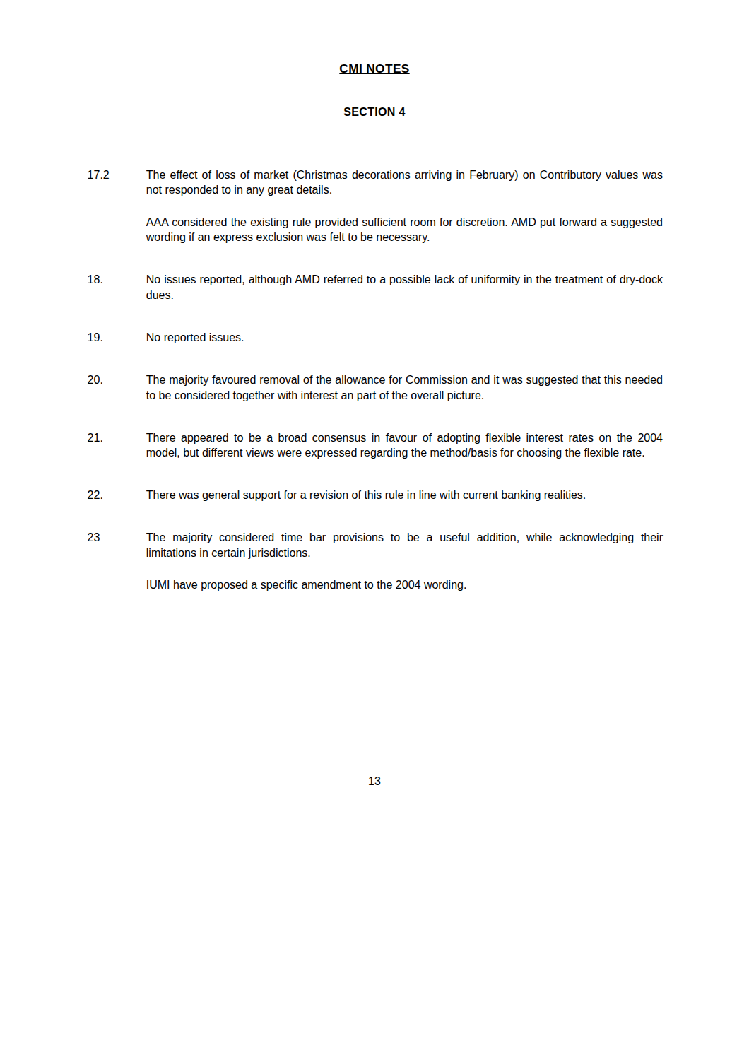CMI NOTES
SECTION 4
17.2
The effect of loss of market (Christmas decorations arriving in February) on Contributory values was not responded to in any great details.
AAA considered the existing rule provided sufficient room for discretion. AMD put forward a suggested wording if an express exclusion was felt to be necessary.
18.
No issues reported, although AMD referred to a possible lack of uniformity in the treatment of dry-dock dues.
19.
No reported issues.
20.
The majority favoured removal of the allowance for Commission and it was suggested that this needed to be considered together with interest an part of the overall picture.
21.
There appeared to be a broad consensus in favour of adopting flexible interest rates on the 2004 model, but different views were expressed regarding the method/basis for choosing the flexible rate.
22.
There was general support for a revision of this rule in line with current banking realities.
23
The majority considered time bar provisions to be a useful addition, while acknowledging their limitations in certain jurisdictions.
IUMI have proposed a specific amendment to the 2004 wording.
13